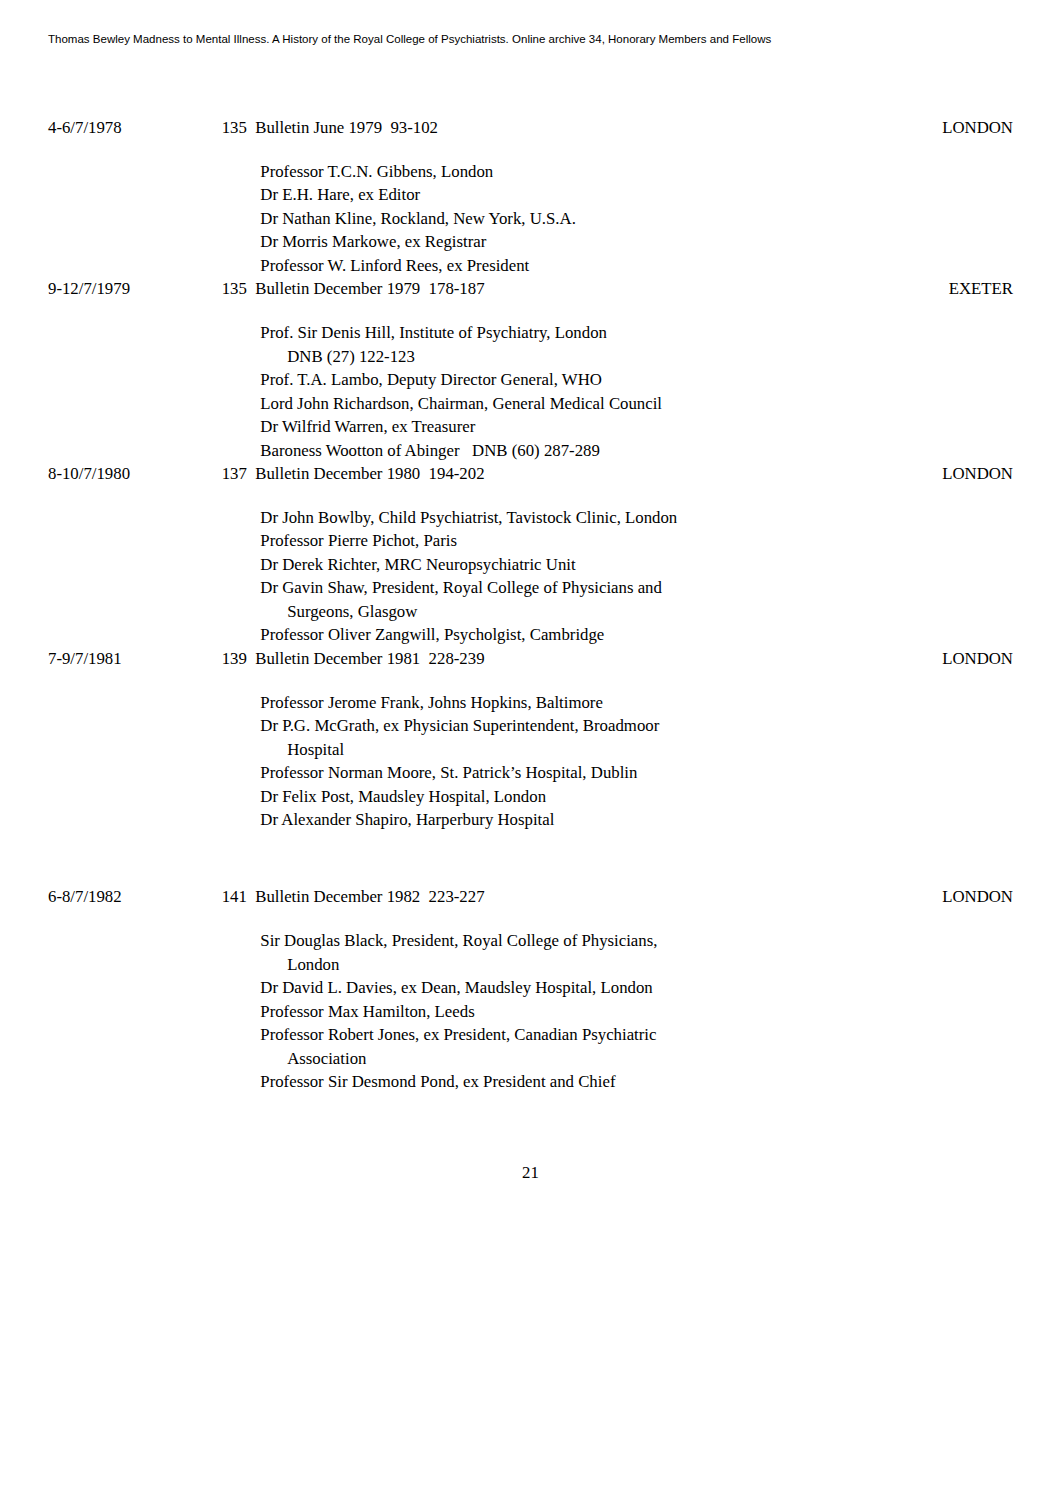Thomas Bewley Madness to Mental Illness. A History of the Royal College of Psychiatrists. Online archive 34, Honorary Members and Fellows
| 4-6/7/1978 | 135 Bulletin June 1979 93-102 | LONDON |
| Professor T.C.N. Gibbens, London Dr E.H. Hare, ex Editor Dr Nathan Kline, Rockland, New York, U.S.A. Dr Morris Markowe, ex Registrar Professor W. Linford Rees, ex President |
| 9-12/7/1979 | 135 Bulletin December 1979 178-187 | EXETER |
| Prof. Sir Denis Hill, Institute of Psychiatry, London DNB (27) 122-123 Prof. T.A. Lambo, Deputy Director General, WHO Lord John Richardson, Chairman, General Medical Council Dr Wilfrid Warren, ex Treasurer Baroness Wootton of Abinger DNB (60) 287-289 |
| 8-10/7/1980 | 137 Bulletin December 1980 194-202 | LONDON |
| Dr John Bowlby, Child Psychiatrist, Tavistock Clinic, London Professor Pierre Pichot, Paris Dr Derek Richter, MRC Neuropsychiatric Unit Dr Gavin Shaw, President, Royal College of Physicians and Surgeons, Glasgow Professor Oliver Zangwill, Psycholgist, Cambridge |
| 7-9/7/1981 | 139 Bulletin December 1981 228-239 | LONDON |
| Professor Jerome Frank, Johns Hopkins, Baltimore Dr P.G. McGrath, ex Physician Superintendent, Broadmoor Hospital Professor Norman Moore, St. Patrick’s Hospital, Dublin Dr Felix Post, Maudsley Hospital, London Dr Alexander Shapiro, Harperbury Hospital |
| 6-8/7/1982 | 141 Bulletin December 1982 223-227 | LONDON |
| Sir Douglas Black, President, Royal College of Physicians, London Dr David L. Davies, ex Dean, Maudsley Hospital, London Professor Max Hamilton, Leeds Professor Robert Jones, ex President, Canadian Psychiatric Association Professor Sir Desmond Pond, ex President and Chief |
21